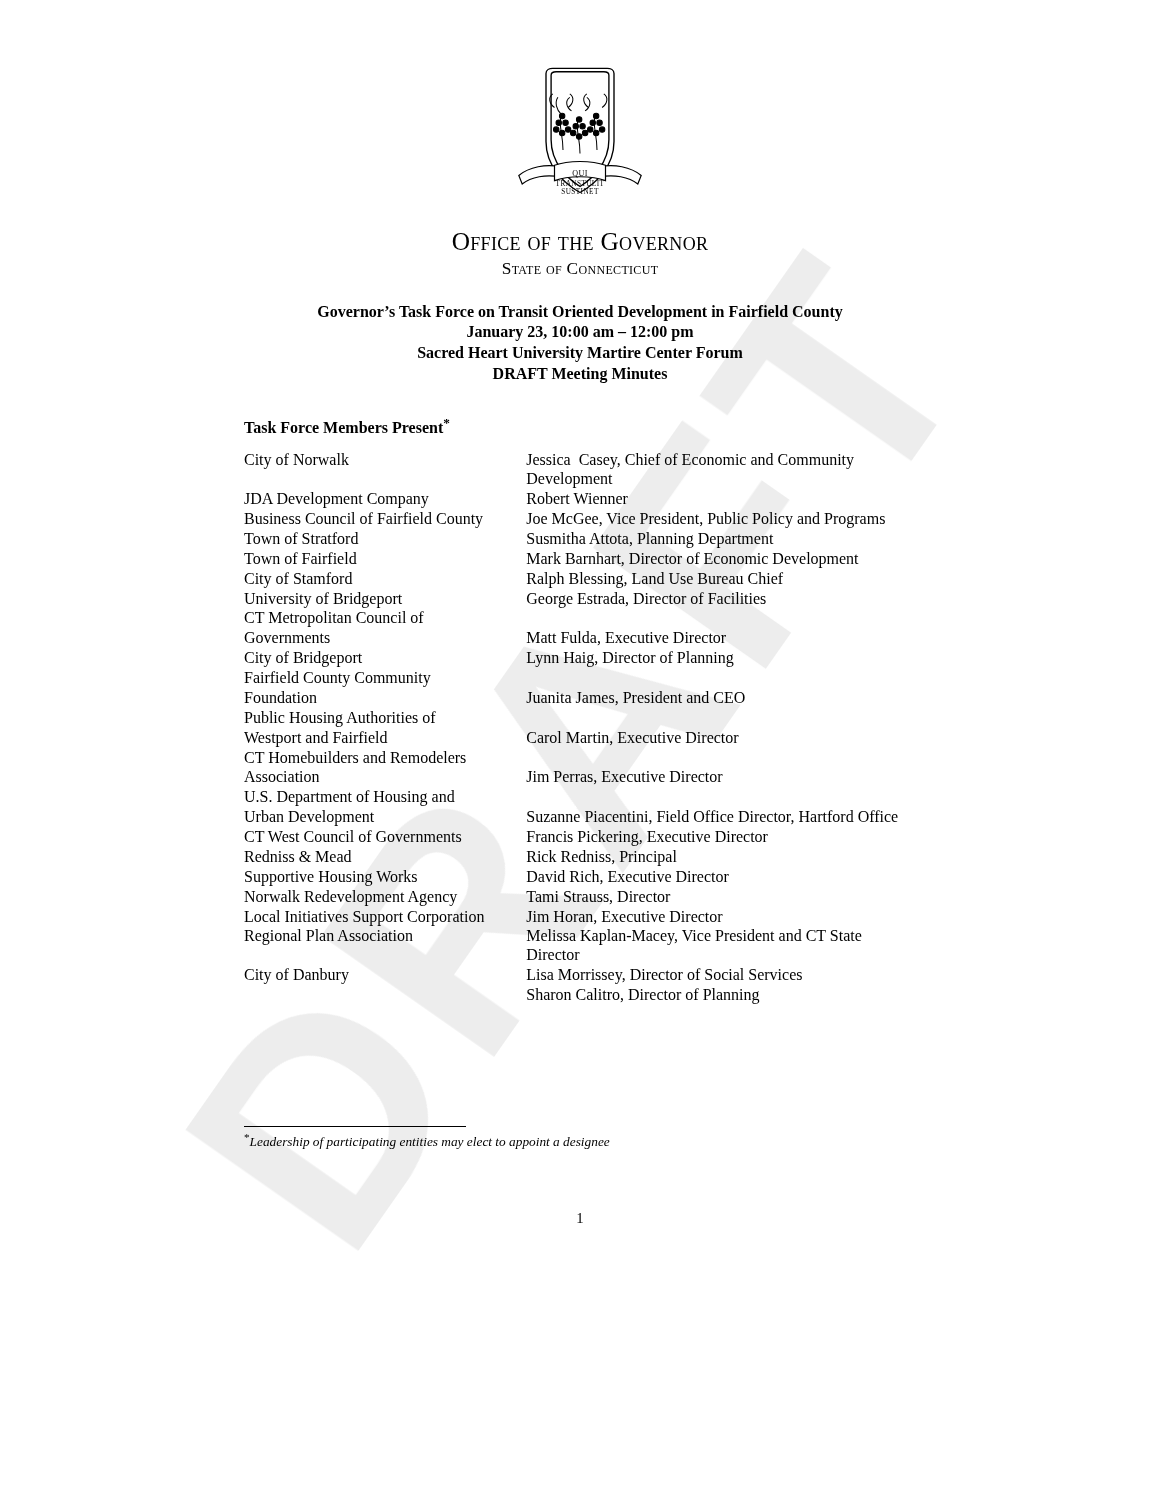DRAFT
QUI TRANSTULIT SUSTINET
Office of the Governor State of Connecticut
Governor’s Task Force on Transit Oriented Development in Fairfield County
January 23, 10:00 am – 12:00 pm
Sacred Heart University Martire Center Forum
DRAFT Meeting Minutes
Task Force Members Present*
| City of Norwalk | Jessica Casey, Chief of Economic and Community Development |
| JDA Development Company | Robert Wienner |
| Business Council of Fairfield County | Joe McGee, Vice President, Public Policy and Programs |
| Town of Stratford | Susmitha Attota, Planning Department |
| Town of Fairfield | Mark Barnhart, Director of Economic Development |
| City of Stamford | Ralph Blessing, Land Use Bureau Chief |
| University of Bridgeport | George Estrada, Director of Facilities |
| CT Metropolitan Council of | |
| Governments | Matt Fulda, Executive Director |
| City of Bridgeport | Lynn Haig, Director of Planning |
| Fairfield County Community | |
| Foundation | Juanita James, President and CEO |
| Public Housing Authorities of | |
| Westport and Fairfield | Carol Martin, Executive Director |
| CT Homebuilders and Remodelers | |
| Association | Jim Perras, Executive Director |
| U.S. Department of Housing and | |
| Urban Development | Suzanne Piacentini, Field Office Director, Hartford Office |
| CT West Council of Governments | Francis Pickering, Executive Director |
| Redniss & Mead | Rick Redniss, Principal |
| Supportive Housing Works | David Rich, Executive Director |
| Norwalk Redevelopment Agency | Tami Strauss, Director |
| Local Initiatives Support Corporation | Jim Horan, Executive Director |
| Regional Plan Association | Melissa Kaplan-Macey, Vice President and CT State Director |
| City of Danbury | Lisa Morrissey, Director of Social Services |
| | Sharon Calitro, Director of Planning |
*Leadership of participating entities may elect to appoint a designee
1